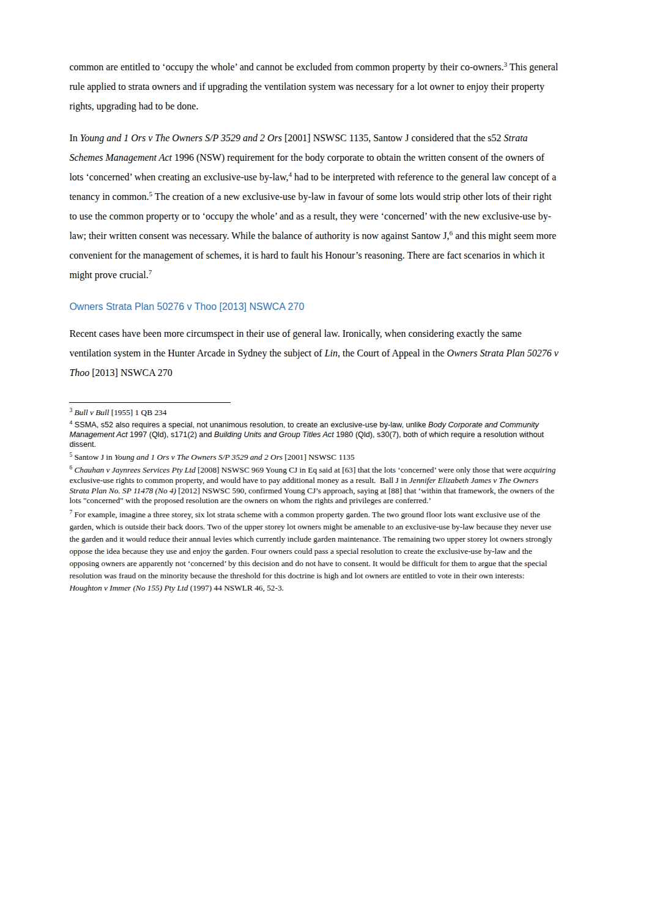common are entitled to ‘occupy the whole’ and cannot be excluded from common property by their co-owners.3 This general rule applied to strata owners and if upgrading the ventilation system was necessary for a lot owner to enjoy their property rights, upgrading had to be done.
In Young and 1 Ors v The Owners S/P 3529 and 2 Ors [2001] NSWSC 1135, Santow J considered that the s52 Strata Schemes Management Act 1996 (NSW) requirement for the body corporate to obtain the written consent of the owners of lots ‘concerned’ when creating an exclusive-use by-law,4 had to be interpreted with reference to the general law concept of a tenancy in common.5 The creation of a new exclusive-use by-law in favour of some lots would strip other lots of their right to use the common property or to ‘occupy the whole’ and as a result, they were ‘concerned’ with the new exclusive-use by-law; their written consent was necessary. While the balance of authority is now against Santow J,6 and this might seem more convenient for the management of schemes, it is hard to fault his Honour’s reasoning. There are fact scenarios in which it might prove crucial.7
Owners Strata Plan 50276 v Thoo [2013] NSWCA 270
Recent cases have been more circumspect in their use of general law. Ironically, when considering exactly the same ventilation system in the Hunter Arcade in Sydney the subject of Lin, the Court of Appeal in the Owners Strata Plan 50276 v Thoo [2013] NSWCA 270
3 Bull v Bull [1955] 1 QB 234
4 SSMA, s52 also requires a special, not unanimous resolution, to create an exclusive-use by-law, unlike Body Corporate and Community Management Act 1997 (Qld), s171(2) and Building Units and Group Titles Act 1980 (Qld), s30(7), both of which require a resolution without dissent.
5 Santow J in Young and 1 Ors v The Owners S/P 3529 and 2 Ors [2001] NSWSC 1135
6 Chauhan v Jaynrees Services Pty Ltd [2008] NSWSC 969 Young CJ in Eq said at [63] that the lots ‘concerned’ were only those that were acquiring exclusive-use rights to common property, and would have to pay additional money as a result. Ball J in Jennifer Elizabeth James v The Owners Strata Plan No. SP 11478 (No 4) [2012] NSWSC 590, confirmed Young CJ’s approach, saying at [88] that ‘within that framework, the owners of the lots "concerned" with the proposed resolution are the owners on whom the rights and privileges are conferred.’
7 For example, imagine a three storey, six lot strata scheme with a common property garden. The two ground floor lots want exclusive use of the garden, which is outside their back doors. Two of the upper storey lot owners might be amenable to an exclusive-use by-law because they never use the garden and it would reduce their annual levies which currently include garden maintenance. The remaining two upper storey lot owners strongly oppose the idea because they use and enjoy the garden. Four owners could pass a special resolution to create the exclusive-use by-law and the opposing owners are apparently not ‘concerned’ by this decision and do not have to consent. It would be difficult for them to argue that the special resolution was fraud on the minority because the threshold for this doctrine is high and lot owners are entitled to vote in their own interests: Houghton v Immer (No 155) Pty Ltd (1997) 44 NSWLR 46, 52-3.